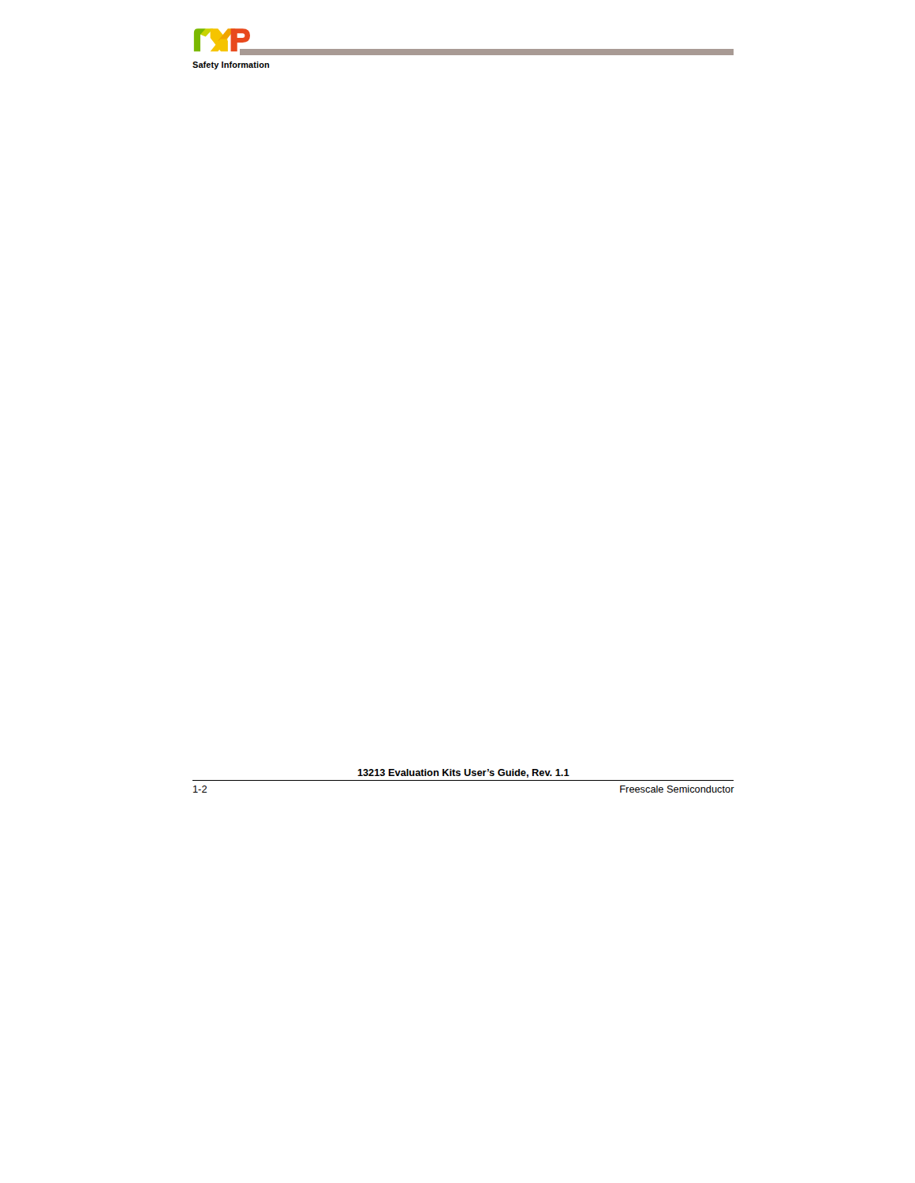Safety Information
13213 Evaluation Kits User’s Guide, Rev. 1.1
1-2 Freescale Semiconductor